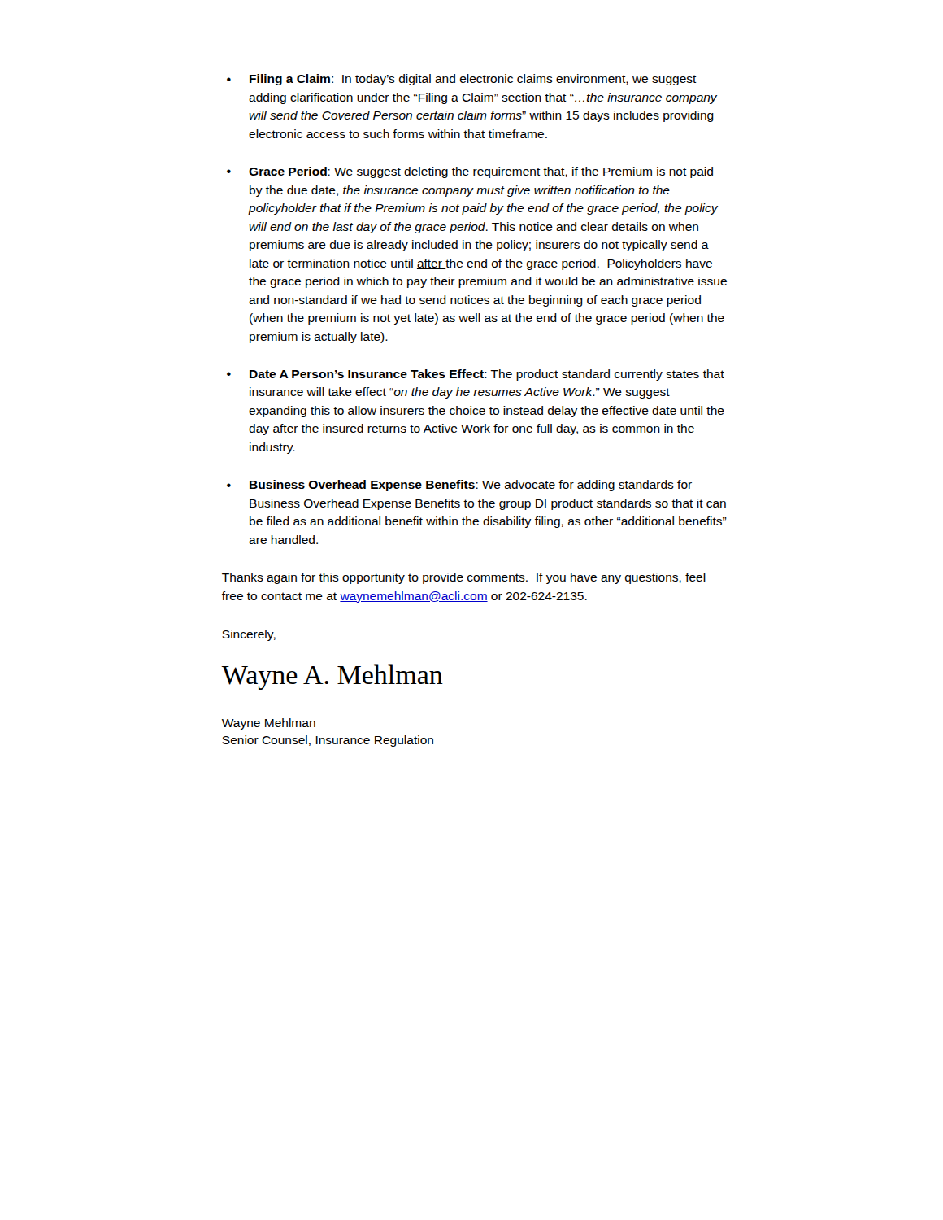Filing a Claim: In today’s digital and electronic claims environment, we suggest adding clarification under the “Filing a Claim” section that “…the insurance company will send the Covered Person certain claim forms” within 15 days includes providing electronic access to such forms within that timeframe.
Grace Period: We suggest deleting the requirement that, if the Premium is not paid by the due date, the insurance company must give written notification to the policyholder that if the Premium is not paid by the end of the grace period, the policy will end on the last day of the grace period. This notice and clear details on when premiums are due is already included in the policy; insurers do not typically send a late or termination notice until after the end of the grace period. Policyholders have the grace period in which to pay their premium and it would be an administrative issue and non-standard if we had to send notices at the beginning of each grace period (when the premium is not yet late) as well as at the end of the grace period (when the premium is actually late).
Date A Person’s Insurance Takes Effect: The product standard currently states that insurance will take effect “on the day he resumes Active Work.” We suggest expanding this to allow insurers the choice to instead delay the effective date until the day after the insured returns to Active Work for one full day, as is common in the industry.
Business Overhead Expense Benefits: We advocate for adding standards for Business Overhead Expense Benefits to the group DI product standards so that it can be filed as an additional benefit within the disability filing, as other “additional benefits” are handled.
Thanks again for this opportunity to provide comments. If you have any questions, feel free to contact me at waynemehlman@acli.com or 202-624-2135.
Sincerely,
Wayne A. Mehlman
Wayne Mehlman
Senior Counsel, Insurance Regulation